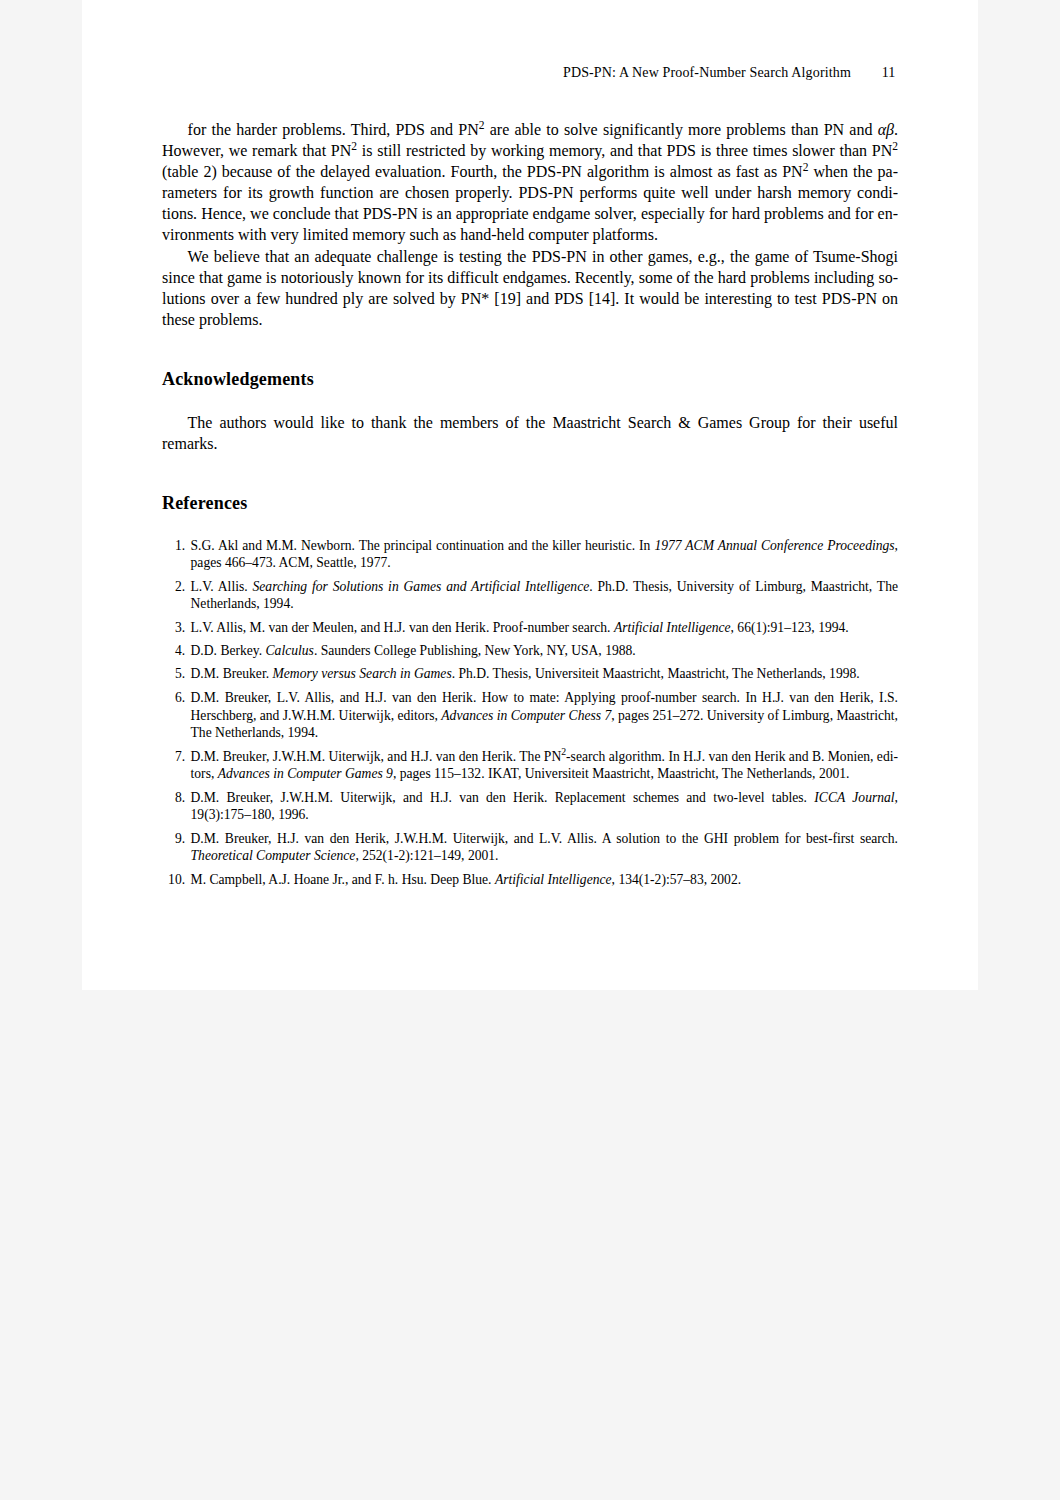PDS-PN: A New Proof-Number Search Algorithm 11
for the harder problems. Third, PDS and PN2 are able to solve significantly more problems than PN and αβ. However, we remark that PN2 is still restricted by working memory, and that PDS is three times slower than PN2 (table 2) because of the delayed evaluation. Fourth, the PDS-PN algorithm is almost as fast as PN2 when the parameters for its growth function are chosen properly. PDS-PN performs quite well under harsh memory conditions. Hence, we conclude that PDS-PN is an appropriate endgame solver, especially for hard problems and for environments with very limited memory such as hand-held computer platforms.
We believe that an adequate challenge is testing the PDS-PN in other games, e.g., the game of Tsume-Shogi since that game is notoriously known for its difficult endgames. Recently, some of the hard problems including solutions over a few hundred ply are solved by PN* [19] and PDS [14]. It would be interesting to test PDS-PN on these problems.
Acknowledgements
The authors would like to thank the members of the Maastricht Search & Games Group for their useful remarks.
References
1. S.G. Akl and M.M. Newborn. The principal continuation and the killer heuristic. In 1977 ACM Annual Conference Proceedings, pages 466–473. ACM, Seattle, 1977.
2. L.V. Allis. Searching for Solutions in Games and Artificial Intelligence. Ph.D. Thesis, University of Limburg, Maastricht, The Netherlands, 1994.
3. L.V. Allis, M. van der Meulen, and H.J. van den Herik. Proof-number search. Artificial Intelligence, 66(1):91–123, 1994.
4. D.D. Berkey. Calculus. Saunders College Publishing, New York, NY, USA, 1988.
5. D.M. Breuker. Memory versus Search in Games. Ph.D. Thesis, Universiteit Maastricht, Maastricht, The Netherlands, 1998.
6. D.M. Breuker, L.V. Allis, and H.J. van den Herik. How to mate: Applying proof-number search. In H.J. van den Herik, I.S. Herschberg, and J.W.H.M. Uiterwijk, editors, Advances in Computer Chess 7, pages 251–272. University of Limburg, Maastricht, The Netherlands, 1994.
7. D.M. Breuker, J.W.H.M. Uiterwijk, and H.J. van den Herik. The PN2-search algorithm. In H.J. van den Herik and B. Monien, editors, Advances in Computer Games 9, pages 115–132. IKAT, Universiteit Maastricht, Maastricht, The Netherlands, 2001.
8. D.M. Breuker, J.W.H.M. Uiterwijk, and H.J. van den Herik. Replacement schemes and two-level tables. ICCA Journal, 19(3):175–180, 1996.
9. D.M. Breuker, H.J. van den Herik, J.W.H.M. Uiterwijk, and L.V. Allis. A solution to the GHI problem for best-first search. Theoretical Computer Science, 252(1-2):121–149, 2001.
10. M. Campbell, A.J. Hoane Jr., and F. h. Hsu. Deep Blue. Artificial Intelligence, 134(1-2):57–83, 2002.